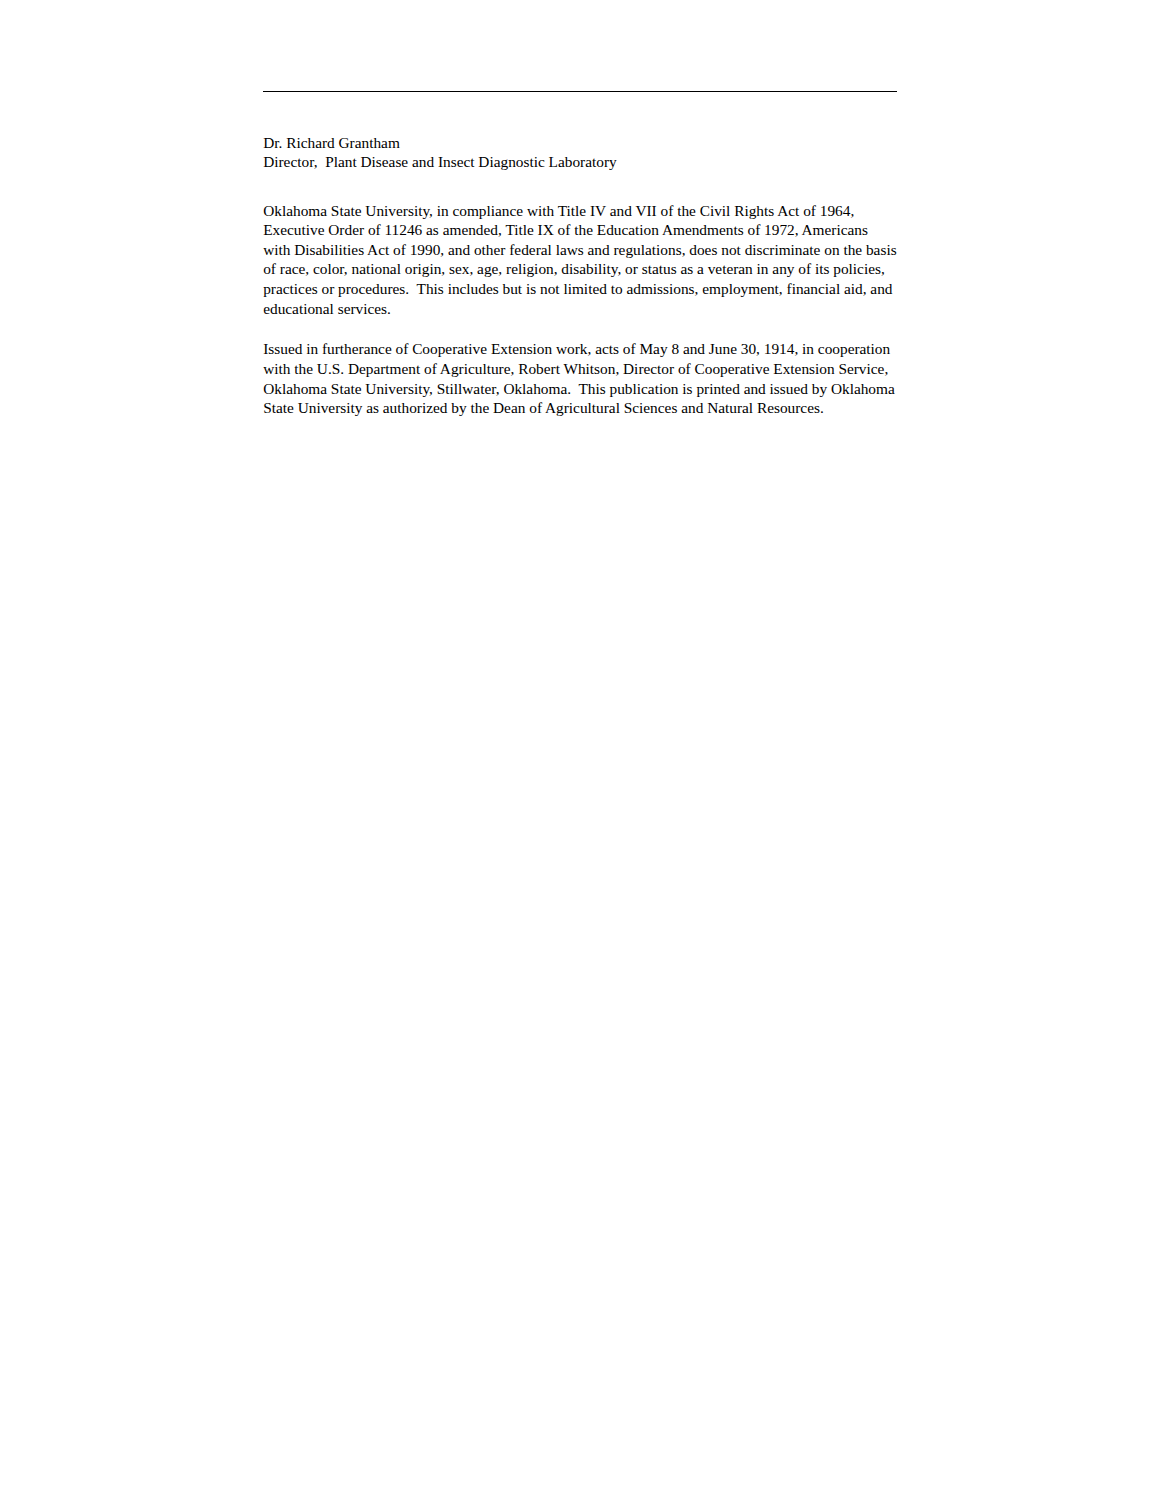Dr. Richard Grantham
Director, Plant Disease and Insect Diagnostic Laboratory
Oklahoma State University, in compliance with Title IV and VII of the Civil Rights Act of 1964, Executive Order of 11246 as amended, Title IX of the Education Amendments of 1972, Americans with Disabilities Act of 1990, and other federal laws and regulations, does not discriminate on the basis of race, color, national origin, sex, age, religion, disability, or status as a veteran in any of its policies, practices or procedures. This includes but is not limited to admissions, employment, financial aid, and educational services.
Issued in furtherance of Cooperative Extension work, acts of May 8 and June 30, 1914, in cooperation with the U.S. Department of Agriculture, Robert Whitson, Director of Cooperative Extension Service, Oklahoma State University, Stillwater, Oklahoma. This publication is printed and issued by Oklahoma State University as authorized by the Dean of Agricultural Sciences and Natural Resources.